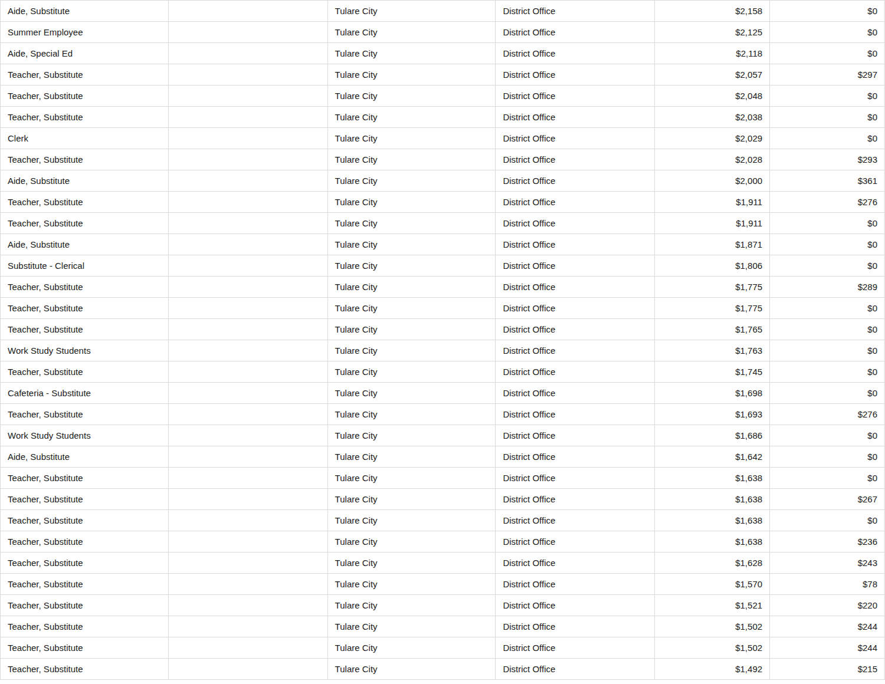| Aide, Substitute | | Tulare City | District Office | $2,158 | $0 |
| Summer Employee | | Tulare City | District Office | $2,125 | $0 |
| Aide, Special Ed | | Tulare City | District Office | $2,118 | $0 |
| Teacher, Substitute | | Tulare City | District Office | $2,057 | $297 |
| Teacher, Substitute | | Tulare City | District Office | $2,048 | $0 |
| Teacher, Substitute | | Tulare City | District Office | $2,038 | $0 |
| Clerk | | Tulare City | District Office | $2,029 | $0 |
| Teacher, Substitute | | Tulare City | District Office | $2,028 | $293 |
| Aide, Substitute | | Tulare City | District Office | $2,000 | $361 |
| Teacher, Substitute | | Tulare City | District Office | $1,911 | $276 |
| Teacher, Substitute | | Tulare City | District Office | $1,911 | $0 |
| Aide, Substitute | | Tulare City | District Office | $1,871 | $0 |
| Substitute - Clerical | | Tulare City | District Office | $1,806 | $0 |
| Teacher, Substitute | | Tulare City | District Office | $1,775 | $289 |
| Teacher, Substitute | | Tulare City | District Office | $1,775 | $0 |
| Teacher, Substitute | | Tulare City | District Office | $1,765 | $0 |
| Work Study Students | | Tulare City | District Office | $1,763 | $0 |
| Teacher, Substitute | | Tulare City | District Office | $1,745 | $0 |
| Cafeteria - Substitute | | Tulare City | District Office | $1,698 | $0 |
| Teacher, Substitute | | Tulare City | District Office | $1,693 | $276 |
| Work Study Students | | Tulare City | District Office | $1,686 | $0 |
| Aide, Substitute | | Tulare City | District Office | $1,642 | $0 |
| Teacher, Substitute | | Tulare City | District Office | $1,638 | $0 |
| Teacher, Substitute | | Tulare City | District Office | $1,638 | $267 |
| Teacher, Substitute | | Tulare City | District Office | $1,638 | $0 |
| Teacher, Substitute | | Tulare City | District Office | $1,638 | $236 |
| Teacher, Substitute | | Tulare City | District Office | $1,628 | $243 |
| Teacher, Substitute | | Tulare City | District Office | $1,570 | $78 |
| Teacher, Substitute | | Tulare City | District Office | $1,521 | $220 |
| Teacher, Substitute | | Tulare City | District Office | $1,502 | $244 |
| Teacher, Substitute | | Tulare City | District Office | $1,502 | $244 |
| Teacher, Substitute | | Tulare City | District Office | $1,492 | $215 |